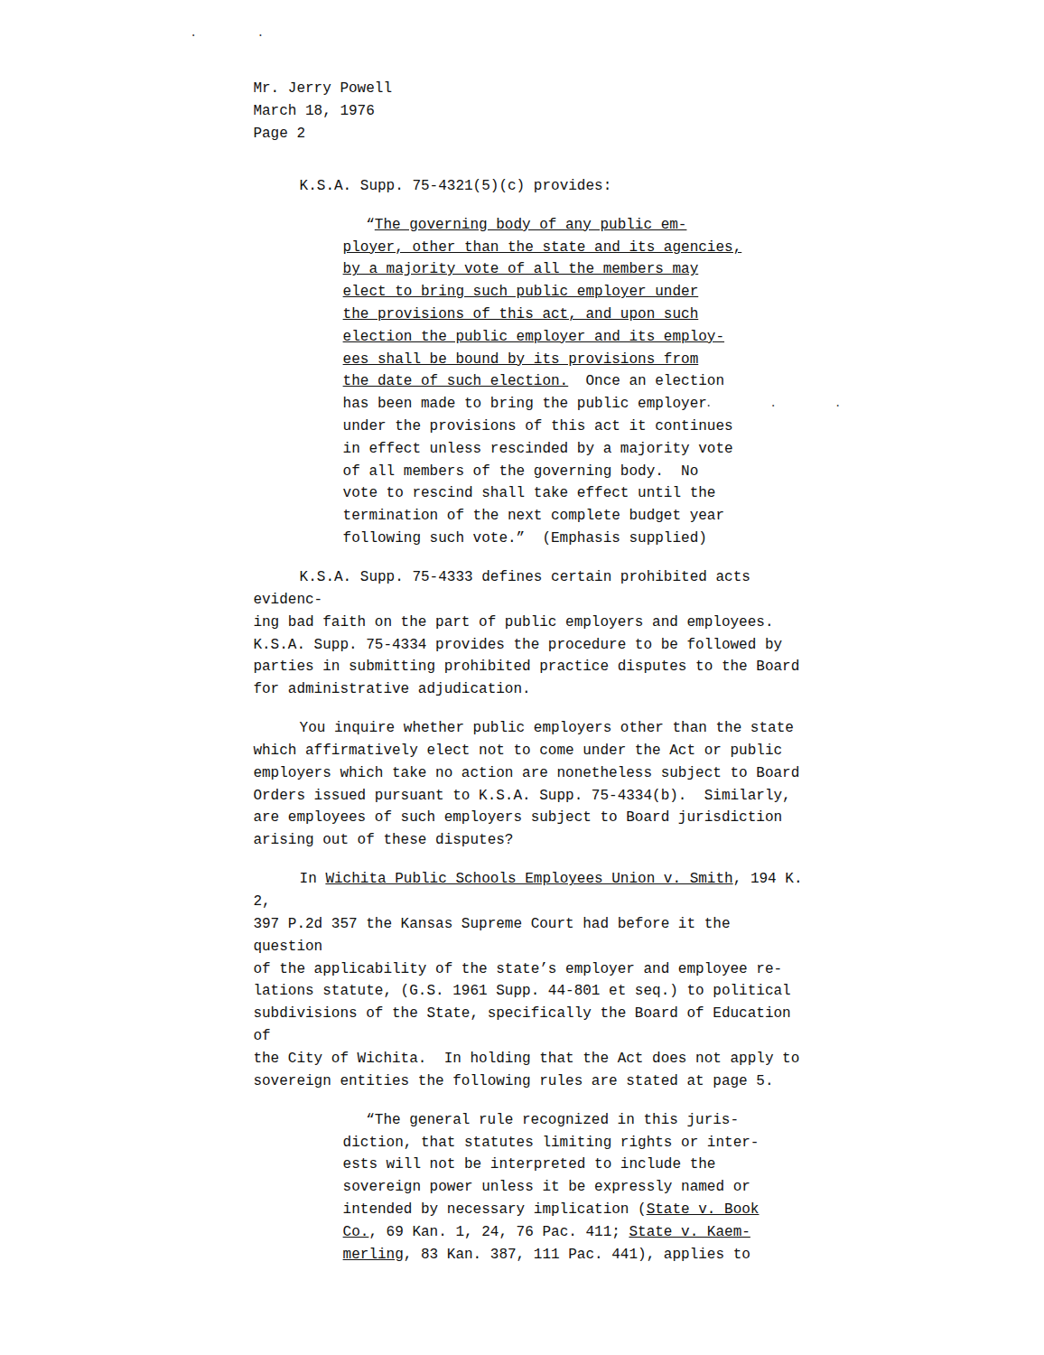. .
. . .
Mr. Jerry Powell
March 18, 1976
Page 2
K.S.A. Supp. 75-4321(5)(c) provides:
“The governing body of any public em-
ployer, other than the state and its agencies,
by a majority vote of all the members may
elect to bring such public employer under
the provisions of this act, and upon such
election the public employer and its employ-
ees shall be bound by its provisions from
the date of such election. Once an election
has been made to bring the public employer
under the provisions of this act it continues
in effect unless rescinded by a majority vote
of all members of the governing body. No
vote to rescind shall take effect until the
termination of the next complete budget year
following such vote.” (Emphasis supplied)
K.S.A. Supp. 75-4333 defines certain prohibited acts evidenc-
ing bad faith on the part of public employers and employees.
K.S.A. Supp. 75-4334 provides the procedure to be followed by
parties in submitting prohibited practice disputes to the Board
for administrative adjudication.
You inquire whether public employers other than the state
which affirmatively elect not to come under the Act or public
employers which take no action are nonetheless subject to Board
Orders issued pursuant to K.S.A. Supp. 75-4334(b). Similarly,
are employees of such employers subject to Board jurisdiction
arising out of these disputes?
In Wichita Public Schools Employees Union v. Smith, 194 K. 2,
397 P.2d 357 the Kansas Supreme Court had before it the question
of the applicability of the state’s employer and employee re-
lations statute, (G.S. 1961 Supp. 44-801 et seq.) to political
subdivisions of the State, specifically the Board of Education of
the City of Wichita. In holding that the Act does not apply to
sovereign entities the following rules are stated at page 5.
“The general rule recognized in this juris-
diction, that statutes limiting rights or inter-
ests will not be interpreted to include the
sovereign power unless it be expressly named or
intended by necessary implication (State v. Book
Co., 69 Kan. 1, 24, 76 Pac. 411; State v. Kaem-
merling, 83 Kan. 387, 111 Pac. 441), applies to